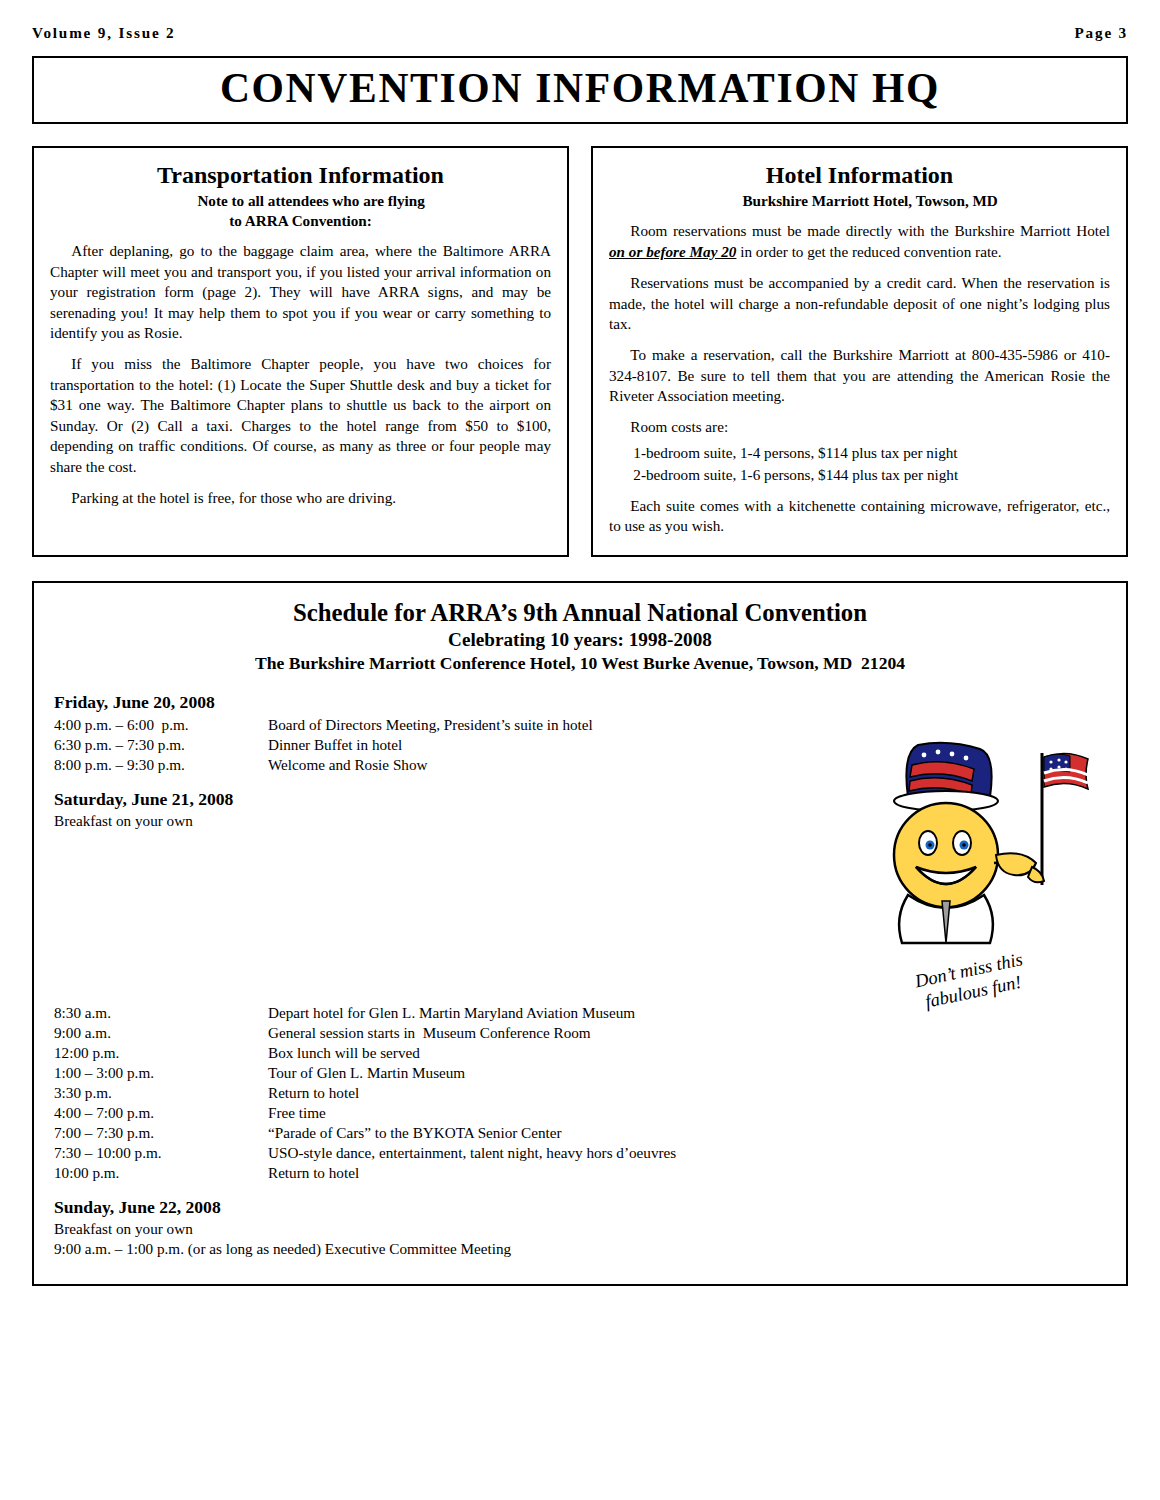Volume 9, Issue 2 Page 3
CONVENTION INFORMATION HQ
Transportation Information
Note to all attendees who are flying
to ARRA Convention:
After deplaning, go to the baggage claim area, where the Baltimore ARRA Chapter will meet you and transport you, if you listed your arrival information on your registration form (page 2). They will have ARRA signs, and may be serenading you! It may help them to spot you if you wear or carry something to identify you as Rosie.
If you miss the Baltimore Chapter people, you have two choices for transportation to the hotel: (1) Locate the Super Shuttle desk and buy a ticket for $31 one way. The Baltimore Chapter plans to shuttle us back to the airport on Sunday. Or (2) Call a taxi. Charges to the hotel range from $50 to $100, depending on traffic conditions. Of course, as many as three or four people may share the cost.
Parking at the hotel is free, for those who are driving.
Hotel Information
Burkshire Marriott Hotel, Towson, MD
Room reservations must be made directly with the Burkshire Marriott Hotel on or before May 20 in order to get the reduced convention rate.
Reservations must be accompanied by a credit card. When the reservation is made, the hotel will charge a non-refundable deposit of one night’s lodging plus tax.
To make a reservation, call the Burkshire Marriott at 800-435-5986 or 410-324-8107. Be sure to tell them that you are attending the American Rosie the Riveter Association meeting.
Room costs are:
1-bedroom suite, 1-4 persons, $114 plus tax per night
2-bedroom suite, 1-6 persons, $144 plus tax per night
Each suite comes with a kitchenette containing microwave, refrigerator, etc., to use as you wish.
Schedule for ARRA’s 9th Annual National Convention
Celebrating 10 years: 1998-2008
The Burkshire Marriott Conference Hotel, 10 West Burke Avenue, Towson, MD 21204
Friday, June 20, 2008
| 4:00 p.m. – 6:00 p.m. | Board of Directors Meeting, President’s suite in hotel |
| 6:30 p.m. – 7:30 p.m. | Dinner Buffet in hotel |
| 8:00 p.m. – 9:30 p.m. | Welcome and Rosie Show |
Don’t miss this
fabulous fun!
Saturday, June 21, 2008
Breakfast on your own
| 8:30 a.m. | Depart hotel for Glen L. Martin Maryland Aviation Museum |
| 9:00 a.m. | General session starts in Museum Conference Room |
| 12:00 p.m. | Box lunch will be served |
| 1:00 – 3:00 p.m. | Tour of Glen L. Martin Museum |
| 3:30 p.m. | Return to hotel |
| 4:00 – 7:00 p.m. | Free time |
| 7:00 – 7:30 p.m. | “Parade of Cars” to the BYKOTA Senior Center |
| 7:30 – 10:00 p.m. | USO-style dance, entertainment, talent night, heavy hors d’oeuvres |
| 10:00 p.m. | Return to hotel |
Sunday, June 22, 2008
Breakfast on your own
9:00 a.m. – 1:00 p.m. (or as long as needed) Executive Committee Meeting